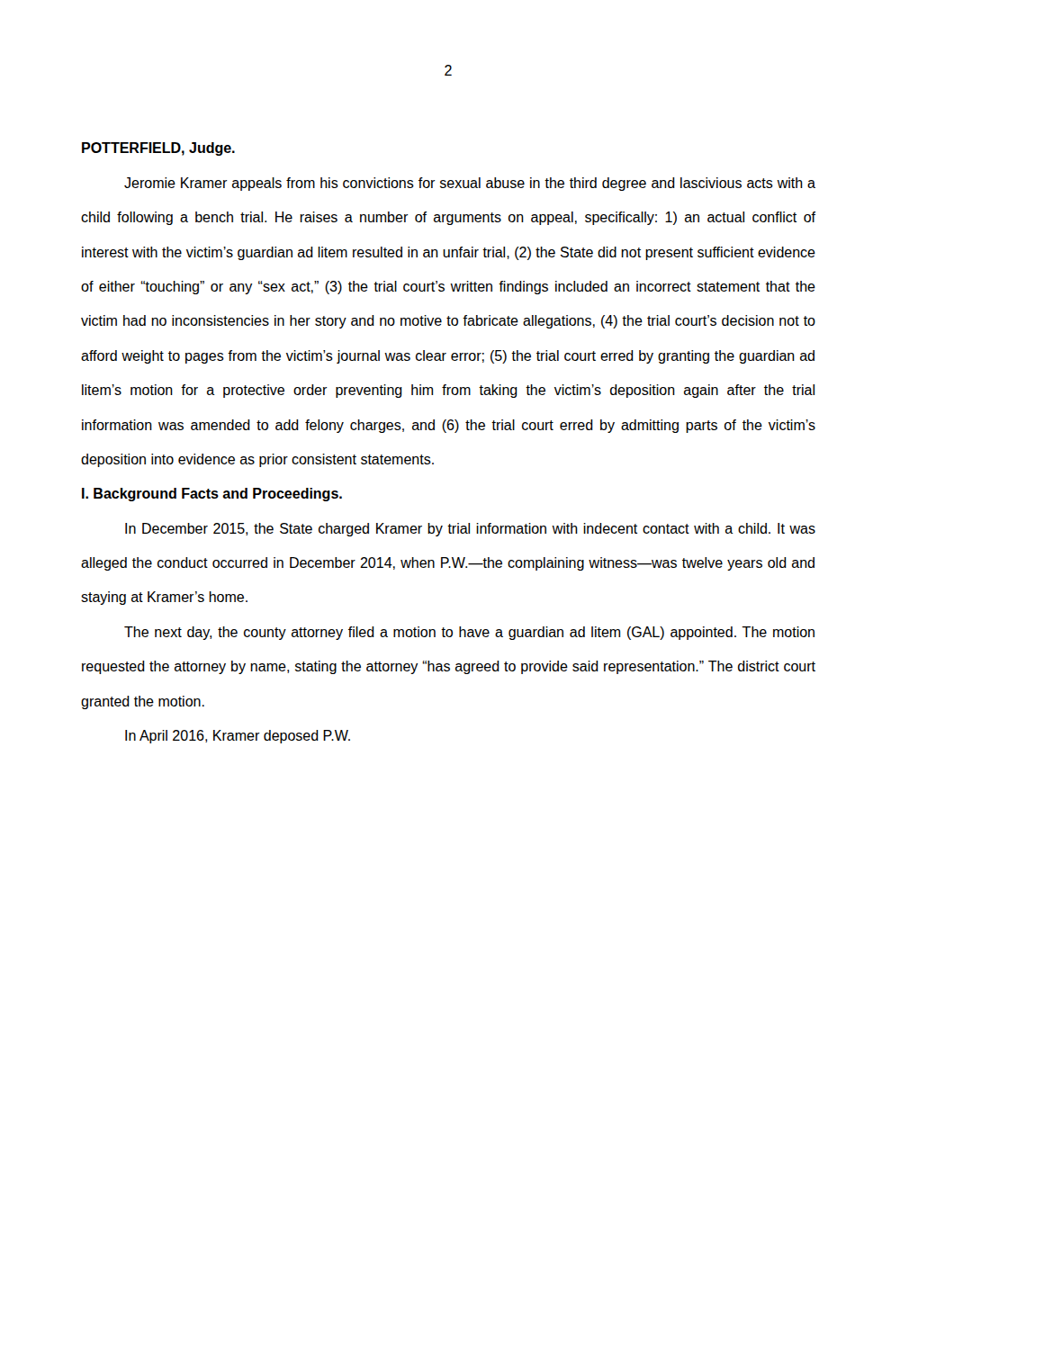2
POTTERFIELD, Judge.
Jeromie Kramer appeals from his convictions for sexual abuse in the third degree and lascivious acts with a child following a bench trial. He raises a number of arguments on appeal, specifically: 1) an actual conflict of interest with the victim’s guardian ad litem resulted in an unfair trial, (2) the State did not present sufficient evidence of either “touching” or any “sex act,” (3) the trial court’s written findings included an incorrect statement that the victim had no inconsistencies in her story and no motive to fabricate allegations, (4) the trial court’s decision not to afford weight to pages from the victim’s journal was clear error; (5) the trial court erred by granting the guardian ad litem’s motion for a protective order preventing him from taking the victim’s deposition again after the trial information was amended to add felony charges, and (6) the trial court erred by admitting parts of the victim’s deposition into evidence as prior consistent statements.
I. Background Facts and Proceedings.
In December 2015, the State charged Kramer by trial information with indecent contact with a child. It was alleged the conduct occurred in December 2014, when P.W.—the complaining witness—was twelve years old and staying at Kramer’s home.
The next day, the county attorney filed a motion to have a guardian ad litem (GAL) appointed. The motion requested the attorney by name, stating the attorney “has agreed to provide said representation.” The district court granted the motion.
In April 2016, Kramer deposed P.W.